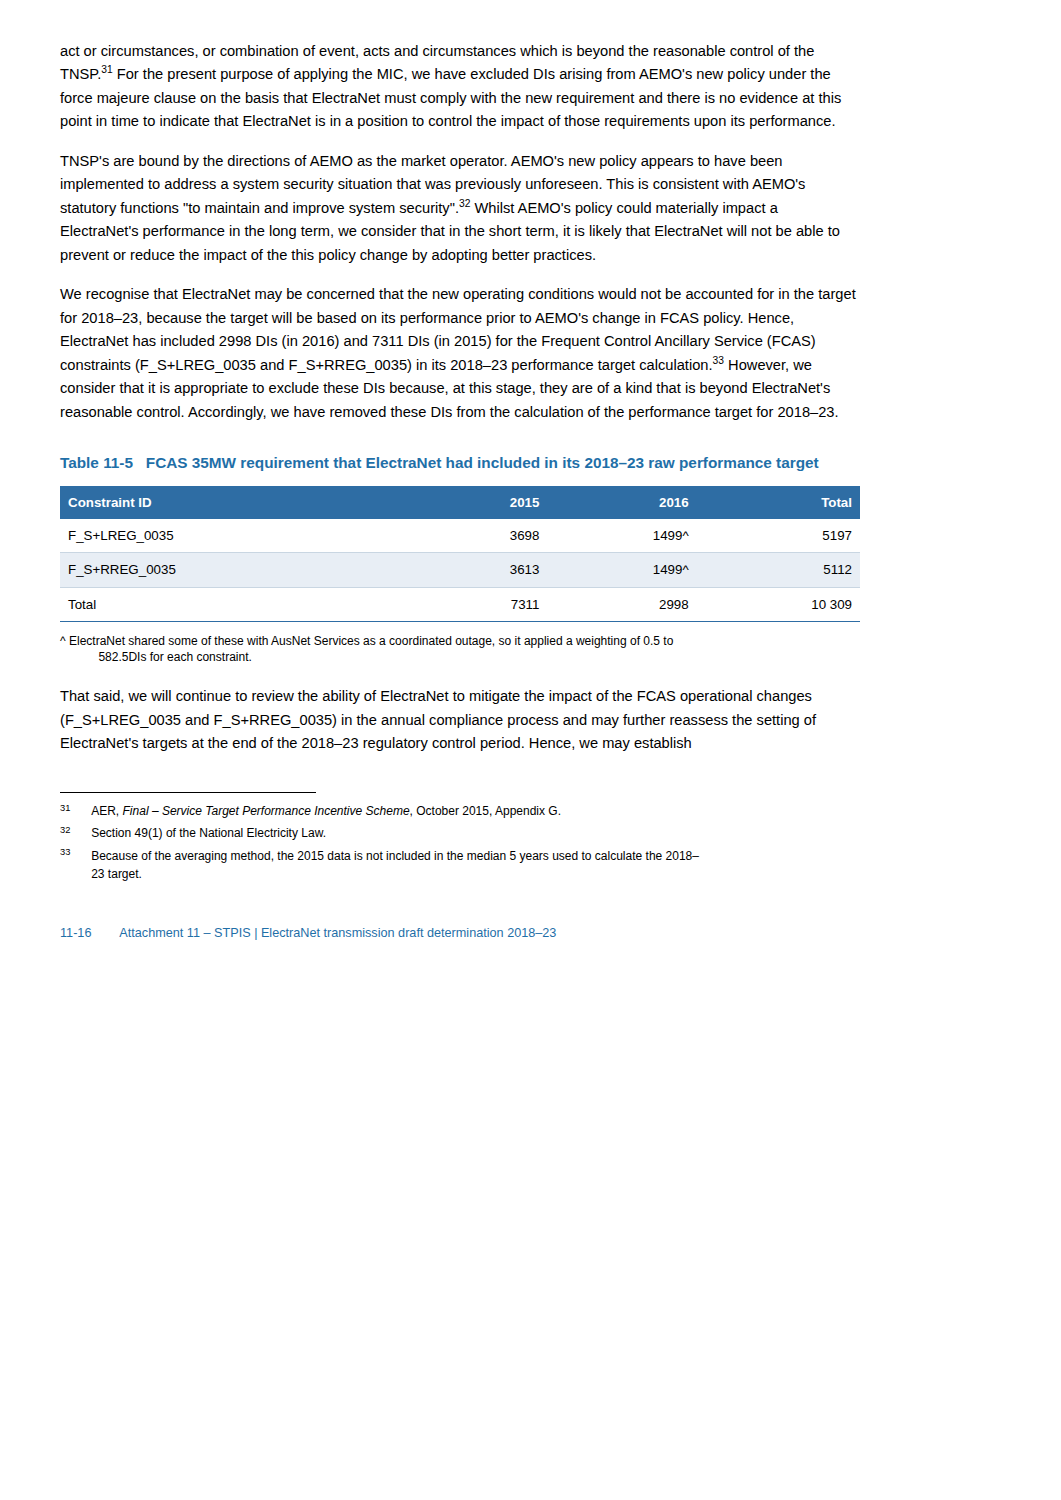act or circumstances, or combination of event, acts and circumstances which is beyond the reasonable control of the TNSP.31 For the present purpose of applying the MIC, we have excluded DIs arising from AEMO's new policy under the force majeure clause on the basis that ElectraNet must comply with the new requirement and there is no evidence at this point in time to indicate that ElectraNet is in a position to control the impact of those requirements upon its performance.
TNSP's are bound by the directions of AEMO as the market operator. AEMO's new policy appears to have been implemented to address a system security situation that was previously unforeseen. This is consistent with AEMO's statutory functions "to maintain and improve system security".32 Whilst AEMO's policy could materially impact a ElectraNet's performance in the long term, we consider that in the short term, it is likely that ElectraNet will not be able to prevent or reduce the impact of the this policy change by adopting better practices.
We recognise that ElectraNet may be concerned that the new operating conditions would not be accounted for in the target for 2018–23, because the target will be based on its performance prior to AEMO's change in FCAS policy. Hence, ElectraNet has included 2998 DIs (in 2016) and 7311 DIs (in 2015) for the Frequent Control Ancillary Service (FCAS) constraints (F_S+LREG_0035 and F_S+RREG_0035) in its 2018–23 performance target calculation.33 However, we consider that it is appropriate to exclude these DIs because, at this stage, they are of a kind that is beyond ElectraNet's reasonable control. Accordingly, we have removed these DIs from the calculation of the performance target for 2018–23.
Table 11-5 FCAS 35MW requirement that ElectraNet had included in its 2018–23 raw performance target
| Constraint ID | 2015 | 2016 | Total |
| --- | --- | --- | --- |
| F_S+LREG_0035 | 3698 | 1499^ | 5197 |
| F_S+RREG_0035 | 3613 | 1499^ | 5112 |
| Total | 7311 | 2998 | 10 309 |
^ ElectraNet shared some of these with AusNet Services as a coordinated outage, so it applied a weighting of 0.5 to 582.5DIs for each constraint.
That said, we will continue to review the ability of ElectraNet to mitigate the impact of the FCAS operational changes (F_S+LREG_0035 and F_S+RREG_0035) in the annual compliance process and may further reassess the setting of ElectraNet's targets at the end of the 2018–23 regulatory control period. Hence, we may establish
31 AER, Final – Service Target Performance Incentive Scheme, October 2015, Appendix G.
32 Section 49(1) of the National Electricity Law.
33 Because of the averaging method, the 2015 data is not included in the median 5 years used to calculate the 2018–23 target.
11-16 Attachment 11 – STPIS | ElectraNet transmission draft determination 2018–23